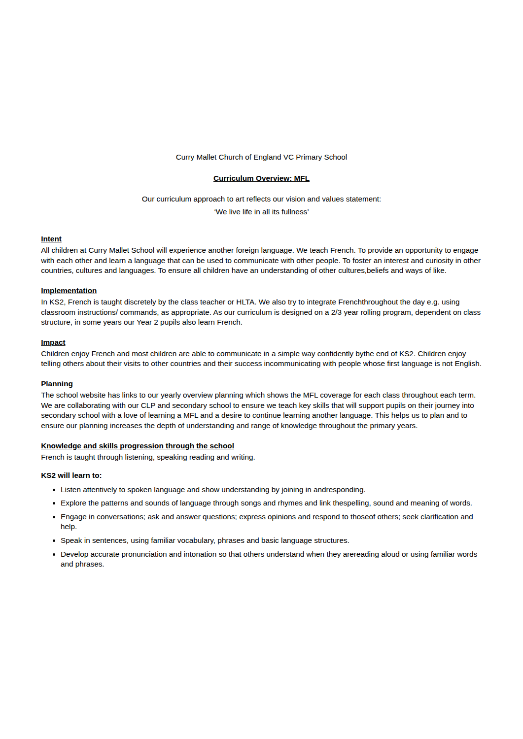Curry Mallet Church of England VC Primary School
Curriculum Overview: MFL
Our curriculum approach to art reflects our vision and values statement:
‘We live life in all its fullness’
Intent
All children at Curry Mallet School will experience another foreign language. We teach French. To provide an opportunity to engage with each other and learn a language that can be used to communicate with other people. To foster an interest and curiosity in other countries, cultures and languages. To ensure all children have an understanding of other cultures,beliefs and ways of like.
Implementation
In KS2, French is taught discretely by the class teacher or HLTA. We also try to integrate Frenchthroughout the day e.g. using classroom instructions/ commands, as appropriate. As our curriculum is designed on a 2/3 year rolling program, dependent on class structure, in some years our Year 2 pupils also learn French.
Impact
Children enjoy French and most children are able to communicate in a simple way confidently bythe end of KS2. Children enjoy telling others about their visits to other countries and their success incommunicating with people whose first language is not English.
Planning
The school website has links to our yearly overview planning which shows the MFL coverage for each class throughout each term. We are collaborating with our CLP and secondary school to ensure we teach key skills that will support pupils on their journey into secondary school with a love of learning a MFL and a desire to continue learning another language. This helps us to plan and to ensure our planning increases the depth of understanding and range of knowledge throughout the primary years.
Knowledge and skills progression through the school
French is taught through listening, speaking reading and writing.
KS2 will learn to:
Listen attentively to spoken language and show understanding by joining in andresponding.
Explore the patterns and sounds of language through songs and rhymes and link thespelling, sound and meaning of words.
Engage in conversations; ask and answer questions; express opinions and respond to thoseof others; seek clarification and help.
Speak in sentences, using familiar vocabulary, phrases and basic language structures.
Develop accurate pronunciation and intonation so that others understand when they arereading aloud or using familiar words and phrases.